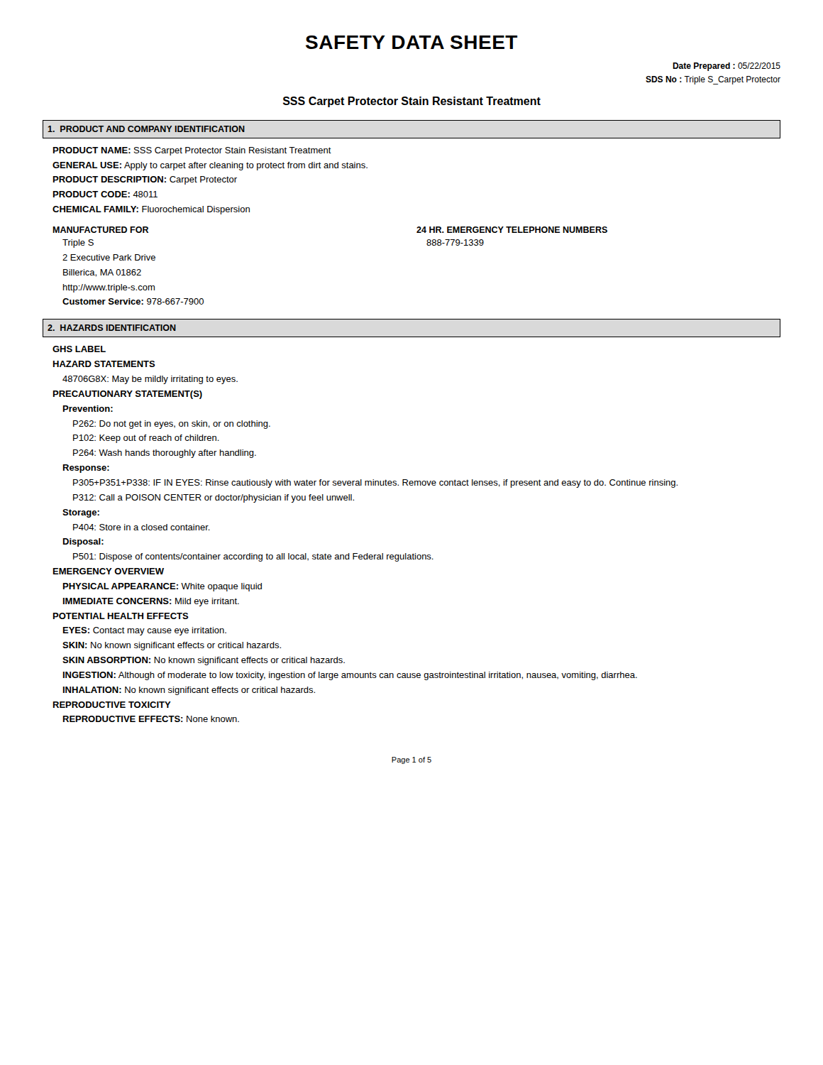SAFETY DATA SHEET
Date Prepared : 05/22/2015
SDS No : Triple S_Carpet Protector
SSS Carpet Protector Stain Resistant Treatment
1. PRODUCT AND COMPANY IDENTIFICATION
PRODUCT NAME: SSS Carpet Protector Stain Resistant Treatment
GENERAL USE: Apply to carpet after cleaning to protect from dirt and stains.
PRODUCT DESCRIPTION: Carpet Protector
PRODUCT CODE: 48011
CHEMICAL FAMILY: Fluorochemical Dispersion
| MANUFACTURED FOR Triple S 2 Executive Park Drive Billerica, MA 01862 http://www.triple-s.com Customer Service: 978-667-7900 | 24 HR. EMERGENCY TELEPHONE NUMBERS 888-779-1339 |
2. HAZARDS IDENTIFICATION
GHS LABEL
HAZARD STATEMENTS
48706G8X: May be mildly irritating to eyes.
PRECAUTIONARY STATEMENT(S)
Prevention:
P262: Do not get in eyes, on skin, or on clothing.
P102: Keep out of reach of children.
P264: Wash hands thoroughly after handling.
Response:
P305+P351+P338: IF IN EYES: Rinse cautiously with water for several minutes. Remove contact lenses, if present and easy to do. Continue rinsing.
P312: Call a POISON CENTER or doctor/physician if you feel unwell.
Storage:
P404: Store in a closed container.
Disposal:
P501: Dispose of contents/container according to all local, state and Federal regulations.
EMERGENCY OVERVIEW
PHYSICAL APPEARANCE: White opaque liquid
IMMEDIATE CONCERNS: Mild eye irritant.
POTENTIAL HEALTH EFFECTS
EYES: Contact may cause eye irritation.
SKIN: No known significant effects or critical hazards.
SKIN ABSORPTION: No known significant effects or critical hazards.
INGESTION: Although of moderate to low toxicity, ingestion of large amounts can cause gastrointestinal irritation, nausea, vomiting, diarrhea.
INHALATION: No known significant effects or critical hazards.
REPRODUCTIVE TOXICITY
REPRODUCTIVE EFFECTS: None known.
Page 1 of 5